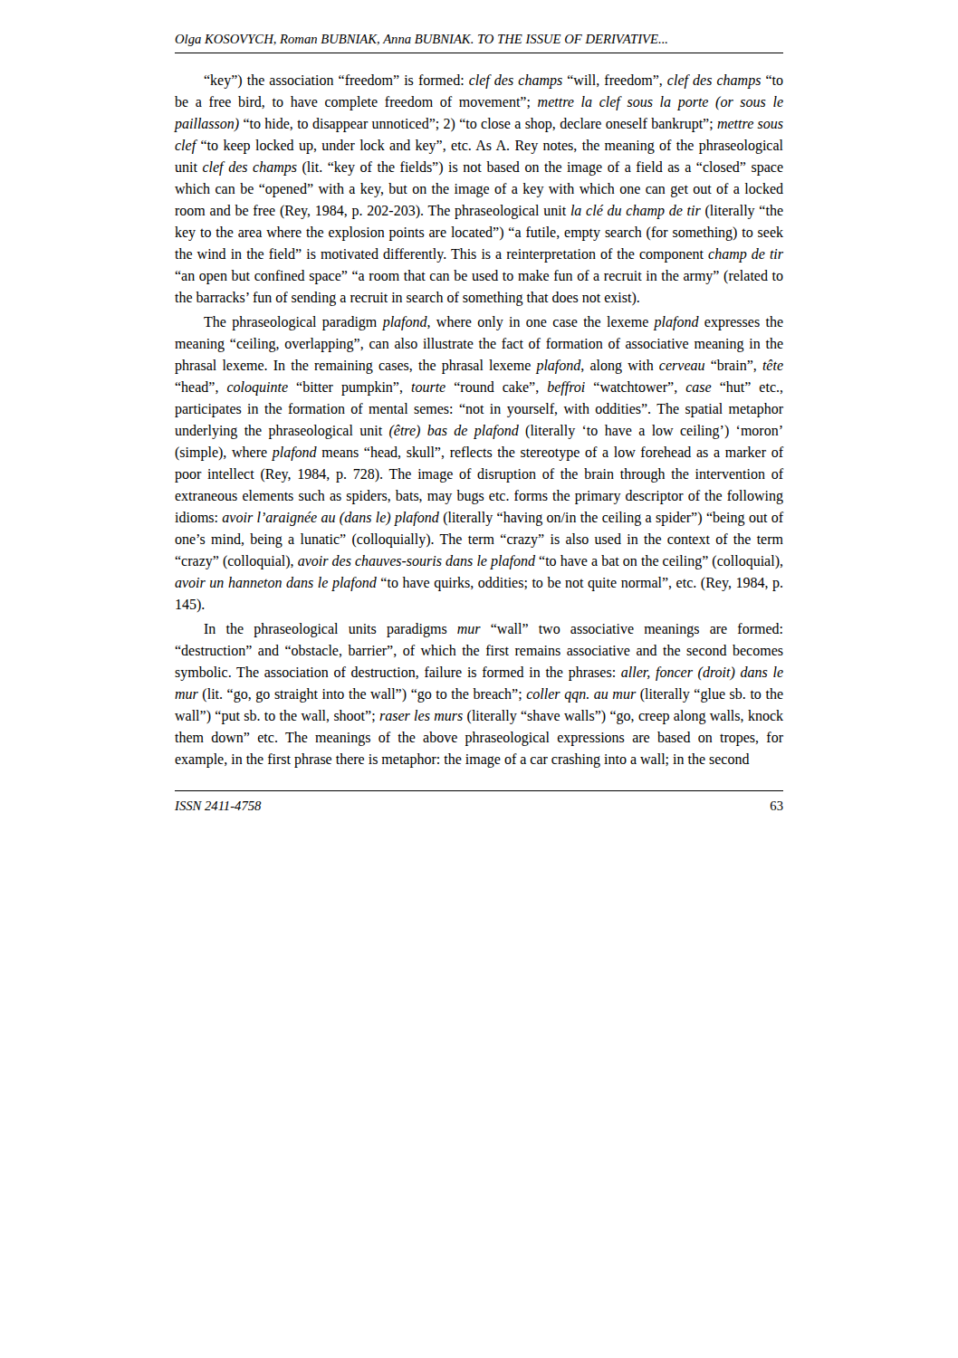Olga KOSOVYCH, Roman BUBNIAK, Anna BUBNIAK. TO THE ISSUE OF DERIVATIVE...
“key”) the association “freedom” is formed: clef des champs “will, freedom”, clef des champs “to be a free bird, to have complete freedom of movement”; mettre la clef sous la porte (or sous le paillasson) “to hide, to disappear unnoticed”; 2) “to close a shop, declare oneself bankrupt”; mettre sous clef “to keep locked up, under lock and key”, etc. As A. Rey notes, the meaning of the phraseological unit clef des champs (lit. “key of the fields”) is not based on the image of a field as a “closed” space which can be “opened” with a key, but on the image of a key with which one can get out of a locked room and be free (Rey, 1984, p. 202-203). The phraseological unit la clé du champ de tir (literally “the key to the area where the explosion points are located”) “a futile, empty search (for something) to seek the wind in the field” is motivated differently. This is a reinterpretation of the component champ de tir “an open but confined space” “a room that can be used to make fun of a recruit in the army” (related to the barracks’ fun of sending a recruit in search of something that does not exist).
The phraseological paradigm plafond, where only in one case the lexeme plafond expresses the meaning “ceiling, overlapping”, can also illustrate the fact of formation of associative meaning in the phrasal lexeme. In the remaining cases, the phrasal lexeme plafond, along with cerveau “brain”, tête “head”, coloquinte “bitter pumpkin”, tourte “round cake”, beffroi “watchtower”, case “hut” etc., participates in the formation of mental semes: “not in yourself, with oddities”. The spatial metaphor underlying the phraseological unit (être) bas de plafond (literally ‘to have a low ceiling’) ‘moron’ (simple), where plafond means “head, skull”, reflects the stereotype of a low forehead as a marker of poor intellect (Rey, 1984, p. 728). The image of disruption of the brain through the intervention of extraneous elements such as spiders, bats, may bugs etc. forms the primary descriptor of the following idioms: avoir l’araignée au (dans le) plafond (literally “having on/in the ceiling a spider”) “being out of one’s mind, being a lunatic” (colloquially). The term “crazy” is also used in the context of the term “crazy” (colloquial), avoir des chauves-souris dans le plafond “to have a bat on the ceiling” (colloquial), avoir un hanneton dans le plafond “to have quirks, oddities; to be not quite normal”, etc. (Rey, 1984, p. 145).
In the phraseological units paradigms mur “wall” two associative meanings are formed: “destruction” and “obstacle, barrier”, of which the first remains associative and the second becomes symbolic. The association of destruction, failure is formed in the phrases: aller, foncer (droit) dans le mur (lit. “go, go straight into the wall”) “go to the breach”; coller qqn. au mur (literally “glue sb. to the wall”) “put sb. to the wall, shoot”; raser les murs (literally “shave walls”) “go, creep along walls, knock them down” etc. The meanings of the above phraseological expressions are based on tropes, for example, in the first phrase there is metaphor: the image of a car crashing into a wall; in the second
ISSN 2411-4758 63